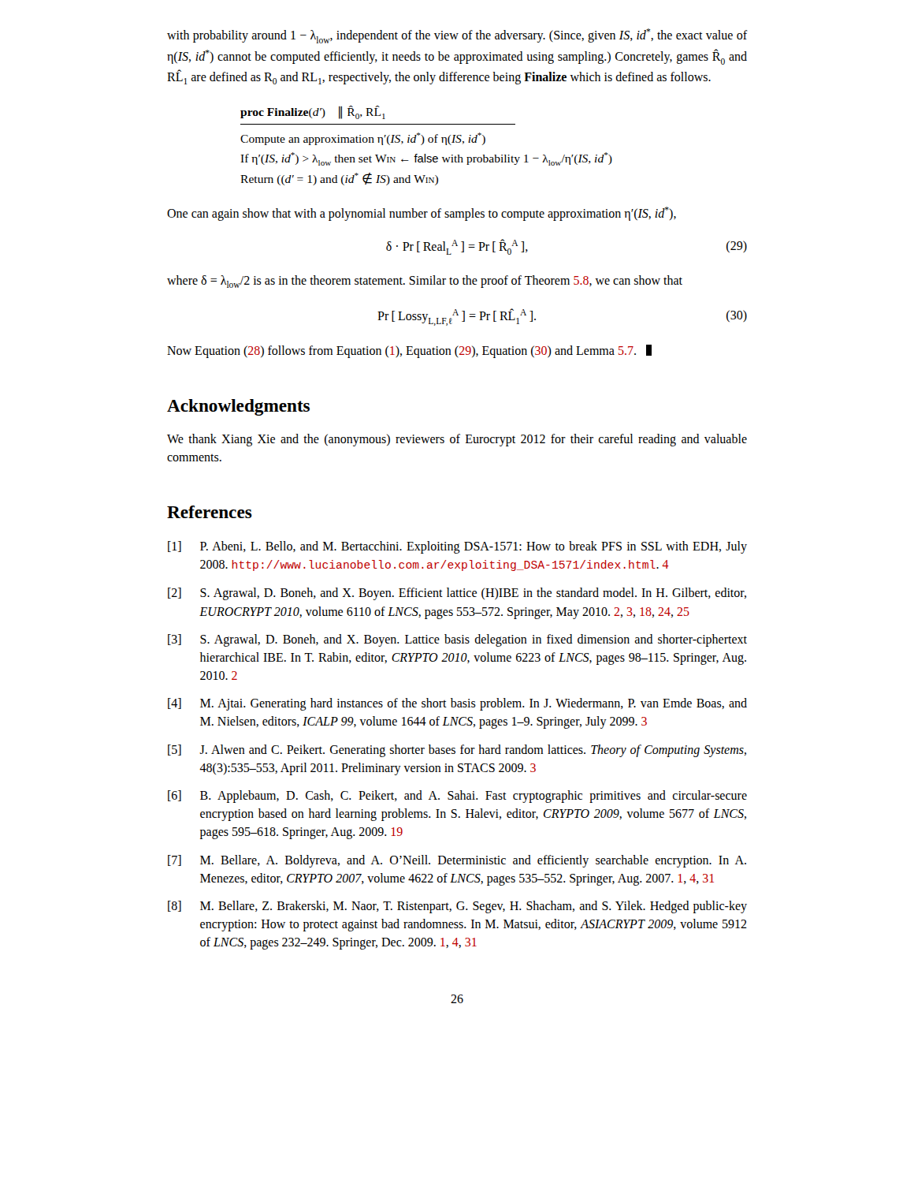with probability around 1 − λlow, independent of the view of the adversary. (Since, given IS, id*, the exact value of η(IS, id*) cannot be computed efficiently, it needs to be approximated using sampling.) Concretely, games R̂0 and RL̂1 are defined as R0 and RL1, respectively, the only difference being Finalize which is defined as follows.
proc Finalize(d′) ∥ R̂0, RL̂1
Compute an approximation η′(IS, id*) of η(IS, id*)
If η′(IS, id*) > λlow then set Win ← false with probability 1 − λlow/η′(IS, id*)
Return ((d′ = 1) and (id* ∉ IS) and Win)
One can again show that with a polynomial number of samples to compute approximation η′(IS, id*),
δ · Pr [ RealLA ] = Pr [ R̂0A ], (29)
where δ = λlow/2 is as in the theorem statement. Similar to the proof of Theorem 5.8, we can show that
Pr [ LossyL,LF,ℓA ] = Pr [ RL̂1A ]. (30)
Now Equation (28) follows from Equation (1), Equation (29), Equation (30) and Lemma 5.7.
Acknowledgments
We thank Xiang Xie and the (anonymous) reviewers of Eurocrypt 2012 for their careful reading and valuable comments.
References
[1] P. Abeni, L. Bello, and M. Bertacchini. Exploiting DSA-1571: How to break PFS in SSL with EDH, July 2008. http://www.lucianobello.com.ar/exploiting_DSA-1571/index.html. 4
[2] S. Agrawal, D. Boneh, and X. Boyen. Efficient lattice (H)IBE in the standard model. In H. Gilbert, editor, EUROCRYPT 2010, volume 6110 of LNCS, pages 553–572. Springer, May 2010. 2, 3, 18, 24, 25
[3] S. Agrawal, D. Boneh, and X. Boyen. Lattice basis delegation in fixed dimension and shorter-ciphertext hierarchical IBE. In T. Rabin, editor, CRYPTO 2010, volume 6223 of LNCS, pages 98–115. Springer, Aug. 2010. 2
[4] M. Ajtai. Generating hard instances of the short basis problem. In J. Wiedermann, P. van Emde Boas, and M. Nielsen, editors, ICALP 99, volume 1644 of LNCS, pages 1–9. Springer, July 2099. 3
[5] J. Alwen and C. Peikert. Generating shorter bases for hard random lattices. Theory of Computing Systems, 48(3):535–553, April 2011. Preliminary version in STACS 2009. 3
[6] B. Applebaum, D. Cash, C. Peikert, and A. Sahai. Fast cryptographic primitives and circular-secure encryption based on hard learning problems. In S. Halevi, editor, CRYPTO 2009, volume 5677 of LNCS, pages 595–618. Springer, Aug. 2009. 19
[7] M. Bellare, A. Boldyreva, and A. O’Neill. Deterministic and efficiently searchable encryption. In A. Menezes, editor, CRYPTO 2007, volume 4622 of LNCS, pages 535–552. Springer, Aug. 2007. 1, 4, 31
[8] M. Bellare, Z. Brakerski, M. Naor, T. Ristenpart, G. Segev, H. Shacham, and S. Yilek. Hedged public-key encryption: How to protect against bad randomness. In M. Matsui, editor, ASIACRYPT 2009, volume 5912 of LNCS, pages 232–249. Springer, Dec. 2009. 1, 4, 31
26